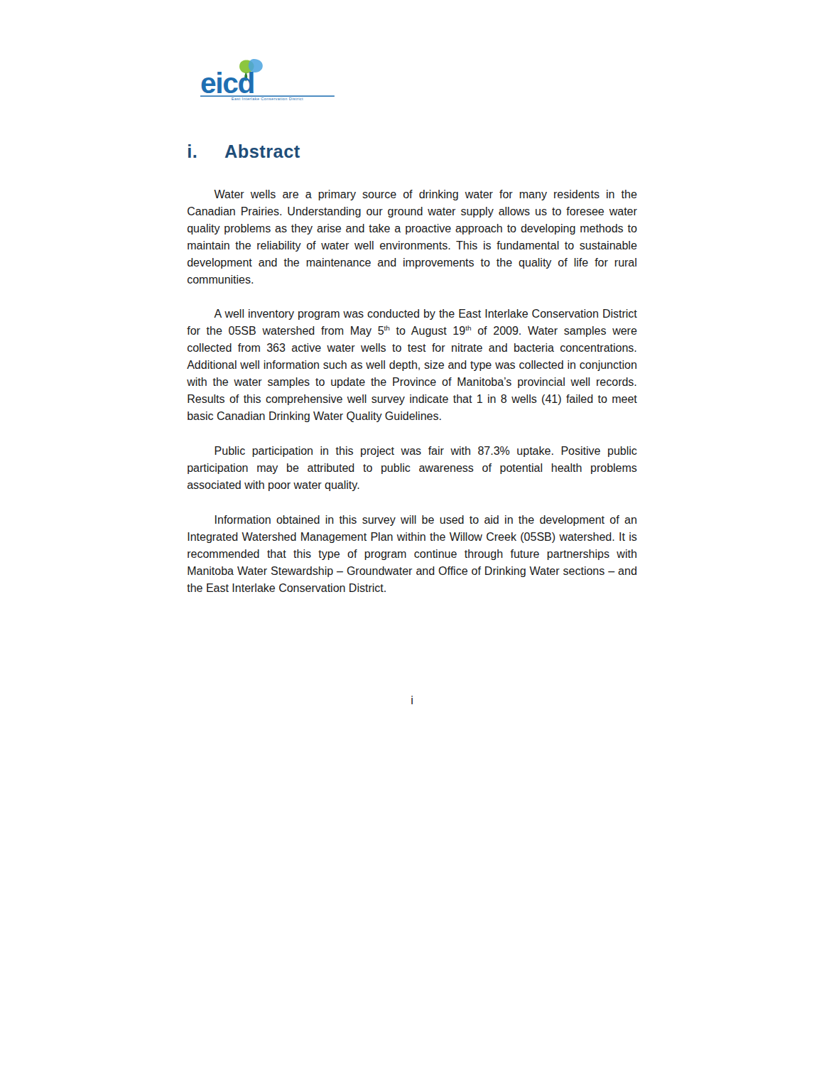eicd — East Interlake Conservation District eicd East Interlake Conservation District
i. Abstract
Water wells are a primary source of drinking water for many residents in the Canadian Prairies. Understanding our ground water supply allows us to foresee water quality problems as they arise and take a proactive approach to developing methods to maintain the reliability of water well environments. This is fundamental to sustainable development and the maintenance and improvements to the quality of life for rural communities.
A well inventory program was conducted by the East Interlake Conservation District for the 05SB watershed from May 5th to August 19th of 2009. Water samples were collected from 363 active water wells to test for nitrate and bacteria concentrations. Additional well information such as well depth, size and type was collected in conjunction with the water samples to update the Province of Manitoba’s provincial well records. Results of this comprehensive well survey indicate that 1 in 8 wells (41) failed to meet basic Canadian Drinking Water Quality Guidelines.
Public participation in this project was fair with 87.3% uptake. Positive public participation may be attributed to public awareness of potential health problems associated with poor water quality.
Information obtained in this survey will be used to aid in the development of an Integrated Watershed Management Plan within the Willow Creek (05SB) watershed. It is recommended that this type of program continue through future partnerships with Manitoba Water Stewardship – Groundwater and Office of Drinking Water sections – and the East Interlake Conservation District.
i